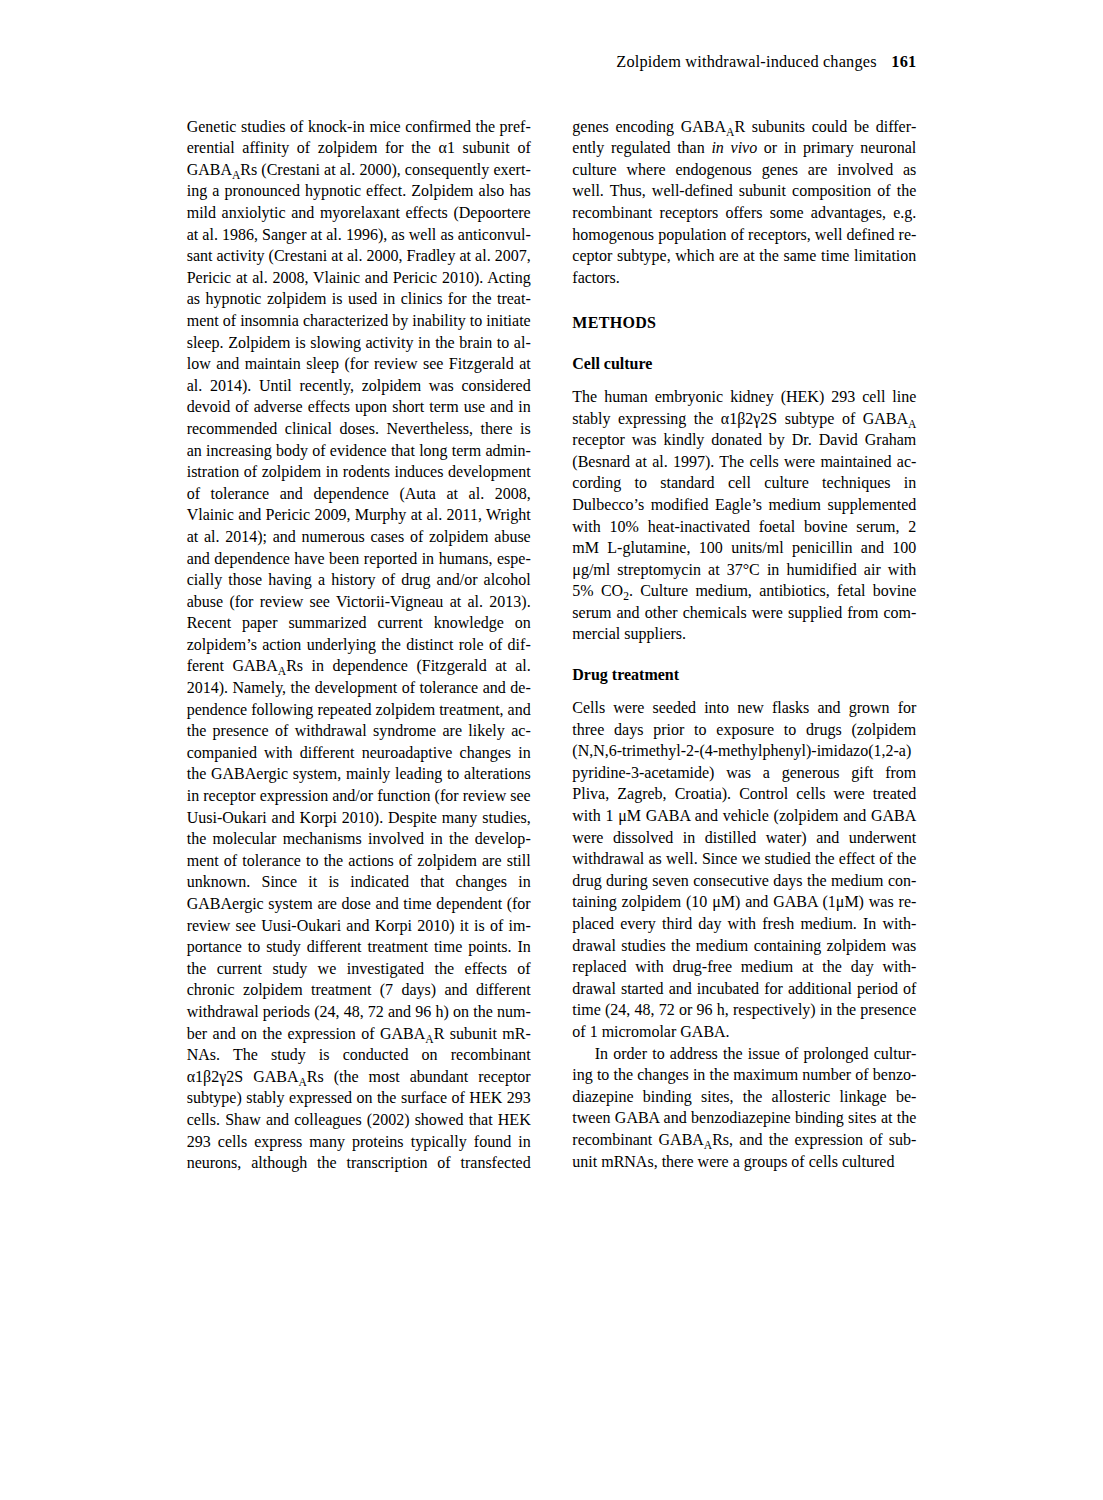Zolpidem withdrawal-induced changes 161
Genetic studies of knock-in mice confirmed the preferential affinity of zolpidem for the α1 subunit of GABAARs (Crestani at al. 2000), consequently exerting a pronounced hypnotic effect. Zolpidem also has mild anxiolytic and myorelaxant effects (Depoortere at al. 1986, Sanger at al. 1996), as well as anticonvulsant activity (Crestani at al. 2000, Fradley at al. 2007, Pericic at al. 2008, Vlainic and Pericic 2010). Acting as hypnotic zolpidem is used in clinics for the treatment of insomnia characterized by inability to initiate sleep. Zolpidem is slowing activity in the brain to allow and maintain sleep (for review see Fitzgerald at al. 2014). Until recently, zolpidem was considered devoid of adverse effects upon short term use and in recommended clinical doses. Nevertheless, there is an increasing body of evidence that long term administration of zolpidem in rodents induces development of tolerance and dependence (Auta at al. 2008, Vlainic and Pericic 2009, Murphy at al. 2011, Wright at al. 2014); and numerous cases of zolpidem abuse and dependence have been reported in humans, especially those having a history of drug and/or alcohol abuse (for review see Victorii-Vigneau at al. 2013). Recent paper summarized current knowledge on zolpidem’s action underlying the distinct role of different GABAARs in dependence (Fitzgerald at al. 2014). Namely, the development of tolerance and dependence following repeated zolpidem treatment, and the presence of withdrawal syndrome are likely accompanied with different neuroadaptive changes in the GABAergic system, mainly leading to alterations in receptor expression and/or function (for review see Uusi-Oukari and Korpi 2010). Despite many studies, the molecular mechanisms involved in the development of tolerance to the actions of zolpidem are still unknown. Since it is indicated that changes in GABAergic system are dose and time dependent (for review see Uusi-Oukari and Korpi 2010) it is of importance to study different treatment time points. In the current study we investigated the effects of chronic zolpidem treatment (7 days) and different withdrawal periods (24, 48, 72 and 96 h) on the number and on the expression of GABAAR subunit mRNAs. The study is conducted on recombinant α1β2γ2S GABAARs (the most abundant receptor subtype) stably expressed on the surface of HEK 293 cells. Shaw and colleagues (2002) showed that HEK 293 cells express many proteins typically found in neurons, although the transcription of transfected genes encoding GABAAR subunits could be differently regulated than in vivo or in primary neuronal culture where endogenous genes are involved as well. Thus, well-defined subunit composition of the recombinant receptors offers some advantages, e.g. homogenous population of receptors, well defined receptor subtype, which are at the same time limitation factors.
Methods
Cell culture
The human embryonic kidney (HEK) 293 cell line stably expressing the α1β2γ2S subtype of GABAA receptor was kindly donated by Dr. David Graham (Besnard at al. 1997). The cells were maintained according to standard cell culture techniques in Dulbecco’s modified Eagle’s medium supplemented with 10% heat-inactivated foetal bovine serum, 2 mM L-glutamine, 100 units/ml penicillin and 100 μg/ml streptomycin at 37°C in humidified air with 5% CO2. Culture medium, antibiotics, fetal bovine serum and other chemicals were supplied from commercial suppliers.
Drug treatment
Cells were seeded into new flasks and grown for three days prior to exposure to drugs (zolpidem (N,N,6-trimethyl-2-(4-methylphenyl)-imidazo(1,2-a) pyridine-3-acetamide) was a generous gift from Pliva, Zagreb, Croatia). Control cells were treated with 1 μM GABA and vehicle (zolpidem and GABA were dissolved in distilled water) and underwent withdrawal as well. Since we studied the effect of the drug during seven consecutive days the medium containing zolpidem (10 μM) and GABA (1μM) was replaced every third day with fresh medium. In withdrawal studies the medium containing zolpidem was replaced with drug-free medium at the day withdrawal started and incubated for additional period of time (24, 48, 72 or 96 h, respectively) in the presence of 1 micromolar GABA.
In order to address the issue of prolonged culturing to the changes in the maximum number of benzodiazepine binding sites, the allosteric linkage between GABA and benzodiazepine binding sites at the recombinant GABAARs, and the expression of subunit mRNAs, there were a groups of cells cultured